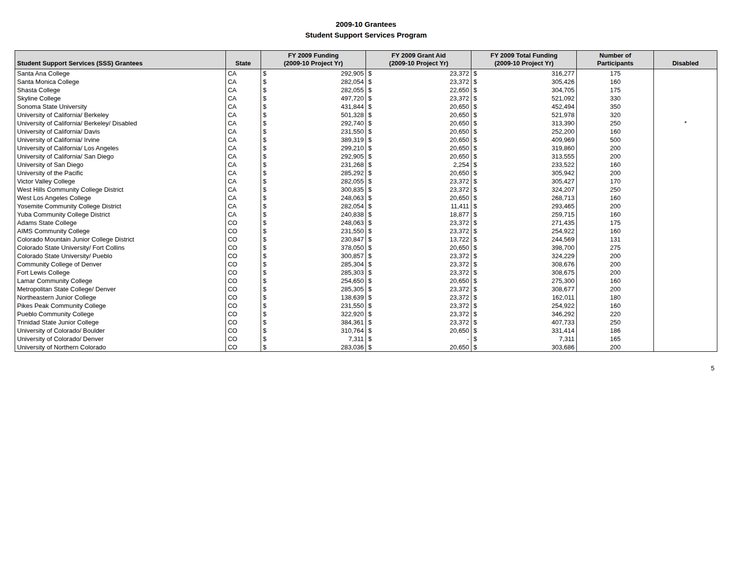2009-10 Grantees
Student Support Services Program
| Student Support Services (SSS) Grantees | State | FY 2009 Funding (2009-10 Project Yr) | FY 2009 Grant Aid (2009-10 Project Yr) | FY 2009 Total Funding (2009-10 Project Yr) | Number of Participants | Disabled |
| --- | --- | --- | --- | --- | --- | --- |
| Santa Ana College | CA | $ 292,905 | $ 23,372 | $ 316,277 | 175 | |
| Santa Monica College | CA | $ 282,054 | $ 23,372 | $ 305,426 | 160 | |
| Shasta College | CA | $ 282,055 | $ 22,650 | $ 304,705 | 175 | |
| Skyline College | CA | $ 497,720 | $ 23,372 | $ 521,092 | 330 | |
| Sonoma State University | CA | $ 431,844 | $ 20,650 | $ 452,494 | 350 | |
| University of California/ Berkeley | CA | $ 501,328 | $ 20,650 | $ 521,978 | 320 | |
| University of California/ Berkeley/ Disabled | CA | $ 292,740 | $ 20,650 | $ 313,390 | 250 | * |
| University of California/ Davis | CA | $ 231,550 | $ 20,650 | $ 252,200 | 160 | |
| University of California/ Irvine | CA | $ 389,319 | $ 20,650 | $ 409,969 | 500 | |
| University of California/ Los Angeles | CA | $ 299,210 | $ 20,650 | $ 319,860 | 200 | |
| University of California/ San Diego | CA | $ 292,905 | $ 20,650 | $ 313,555 | 200 | |
| University of San Diego | CA | $ 231,268 | $ 2,254 | $ 233,522 | 160 | |
| University of the Pacific | CA | $ 285,292 | $ 20,650 | $ 305,942 | 200 | |
| Victor Valley College | CA | $ 282,055 | $ 23,372 | $ 305,427 | 170 | |
| West Hills Community College District | CA | $ 300,835 | $ 23,372 | $ 324,207 | 250 | |
| West Los Angeles College | CA | $ 248,063 | $ 20,650 | $ 268,713 | 160 | |
| Yosemite Community College District | CA | $ 282,054 | $ 11,411 | $ 293,465 | 200 | |
| Yuba Community College District | CA | $ 240,838 | $ 18,877 | $ 259,715 | 160 | |
| Adams State College | CO | $ 248,063 | $ 23,372 | $ 271,435 | 175 | |
| AIMS Community College | CO | $ 231,550 | $ 23,372 | $ 254,922 | 160 | |
| Colorado Mountain Junior College District | CO | $ 230,847 | $ 13,722 | $ 244,569 | 131 | |
| Colorado State University/ Fort Collins | CO | $ 378,050 | $ 20,650 | $ 398,700 | 275 | |
| Colorado State University/ Pueblo | CO | $ 300,857 | $ 23,372 | $ 324,229 | 200 | |
| Community College of Denver | CO | $ 285,304 | $ 23,372 | $ 308,676 | 200 | |
| Fort Lewis College | CO | $ 285,303 | $ 23,372 | $ 308,675 | 200 | |
| Lamar Community College | CO | $ 254,650 | $ 20,650 | $ 275,300 | 160 | |
| Metropolitan State College/ Denver | CO | $ 285,305 | $ 23,372 | $ 308,677 | 200 | |
| Northeastern Junior College | CO | $ 138,639 | $ 23,372 | $ 162,011 | 180 | |
| Pikes Peak Community College | CO | $ 231,550 | $ 23,372 | $ 254,922 | 160 | |
| Pueblo Community College | CO | $ 322,920 | $ 23,372 | $ 346,292 | 220 | |
| Trinidad State Junior College | CO | $ 384,361 | $ 23,372 | $ 407,733 | 250 | |
| University of Colorado/ Boulder | CO | $ 310,764 | $ 20,650 | $ 331,414 | 186 | |
| University of Colorado/ Denver | CO | $ 7,311 | $ - | $ 7,311 | 165 | |
| University of Northern Colorado | CO | $ 283,036 | $ 20,650 | $ 303,686 | 200 | |
5